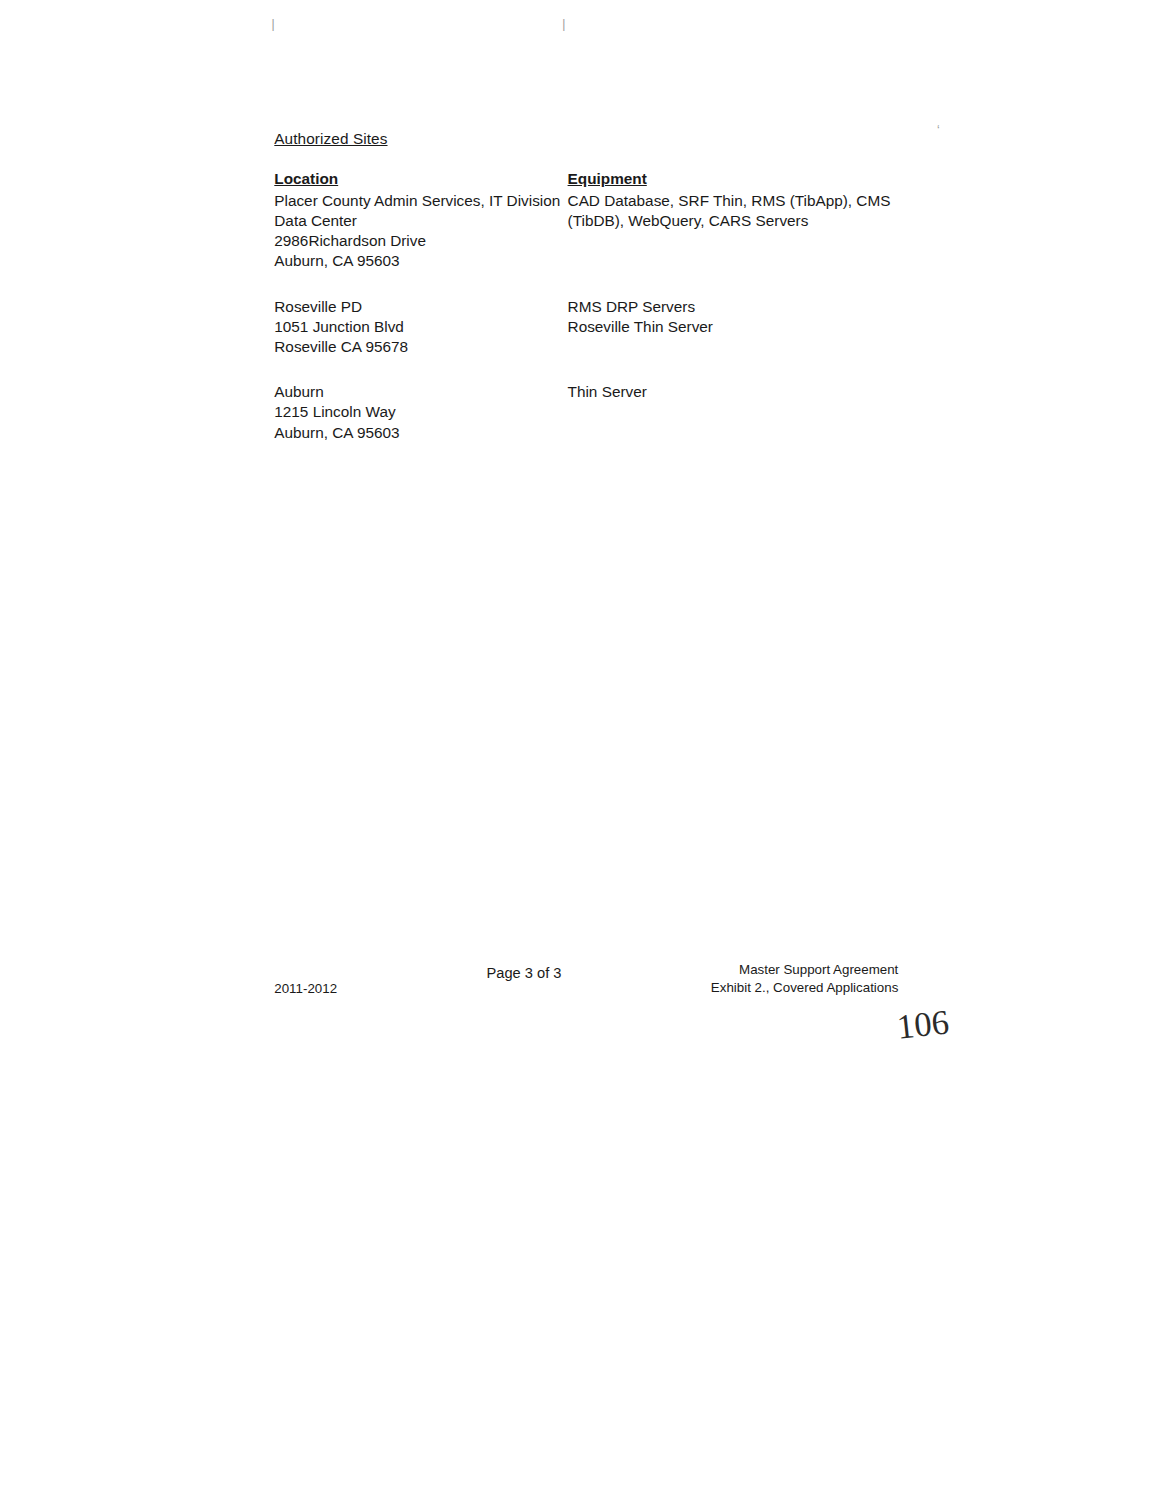|
|
‘
Authorized Sites
| Location Placer County Admin Services, IT Division Data Center 2986Richardson Drive Auburn, CA 95603 | Equipment CAD Database, SRF Thin, RMS (TibApp), CMS (TibDB), WebQuery, CARS Servers |
| Roseville PD 1051 Junction Blvd Roseville CA 95678 | RMS DRP Servers Roseville Thin Server |
| Auburn 1215 Lincoln Way Auburn, CA 95603 | Thin Server |
2011-2012
Page 3 of 3
Master Support Agreement
Exhibit 2., Covered Applications
106